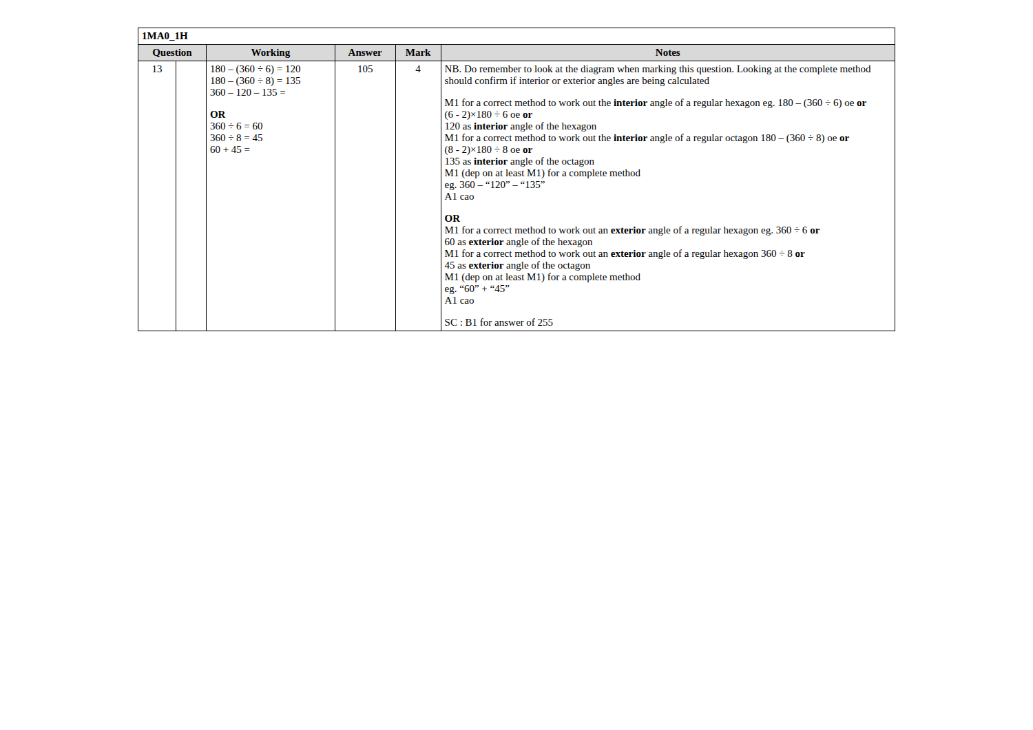1MA0_1H
| Question | Working | Answer | Mark | Notes |
| --- | --- | --- | --- | --- |
| 13 | | 180 – (360 ÷ 6) = 120 180 – (360 ÷ 8) = 135 360 – 120 – 135 = OR 360 ÷ 6 = 60 360 ÷ 8 = 45 60 + 45 = | 105 | 4 | NB. Do remember to look at the diagram when marking this question. Looking at the complete method should confirm if interior or exterior angles are being calculated M1 for a correct method to work out the interior angle of a regular hexagon eg. 180 – (360 ÷ 6) oe or (6 - 2)×180 ÷ 6 oe or 120 as interior angle of the hexagon M1 for a correct method to work out the interior angle of a regular octagon 180 – (360 ÷ 8) oe or (8 - 2)×180 ÷ 8 oe or 135 as interior angle of the octagon M1 (dep on at least M1) for a complete method eg. 360 – “120” – “135” A1 cao OR M1 for a correct method to work out an exterior angle of a regular hexagon eg. 360 ÷ 6 or 60 as exterior angle of the hexagon M1 for a correct method to work out an exterior angle of a regular hexagon 360 ÷ 8 or 45 as exterior angle of the octagon M1 (dep on at least M1) for a complete method eg. “60” + “45” A1 cao SC : B1 for answer of 255 |